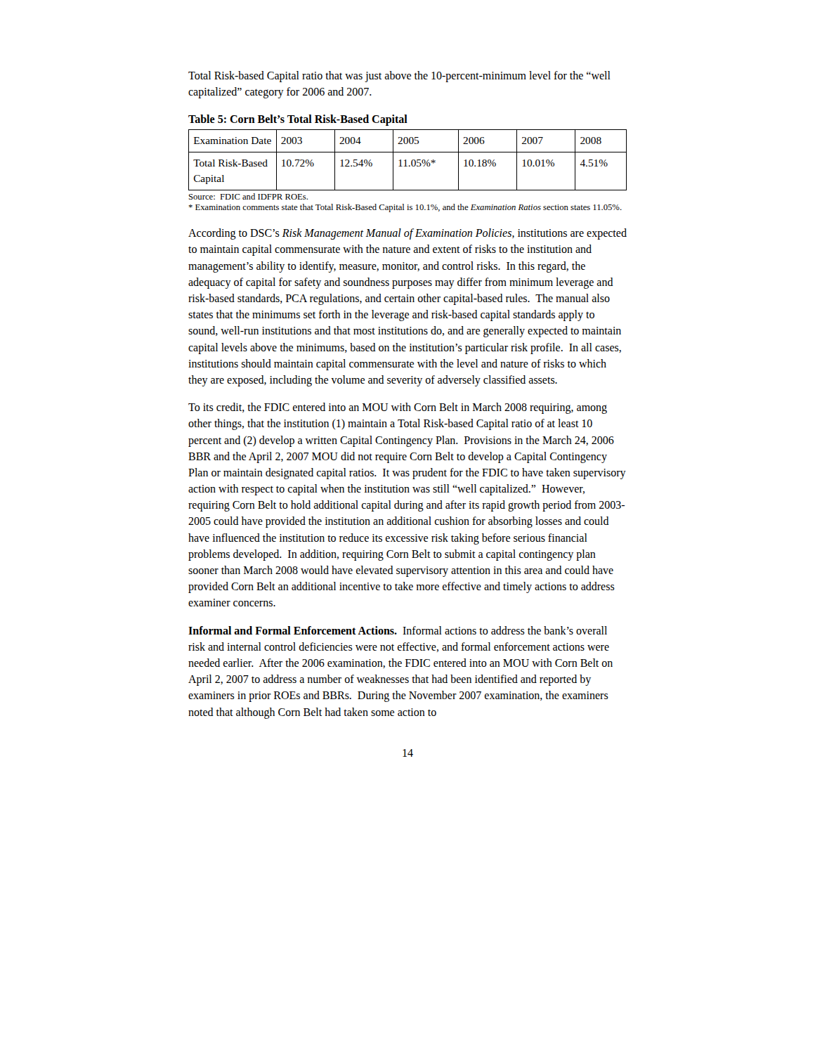Total Risk-based Capital ratio that was just above the 10-percent-minimum level for the “well capitalized” category for 2006 and 2007.
Table 5: Corn Belt’s Total Risk-Based Capital
| Examination Date | 2003 | 2004 | 2005 | 2006 | 2007 | 2008 |
| Total Risk-Based Capital | 10.72% | 12.54% | 11.05%* | 10.18% | 10.01% | 4.51% |
Source: FDIC and IDFPR ROEs.
* Examination comments state that Total Risk-Based Capital is 10.1%, and the Examination Ratios section states 11.05%.
According to DSC’s Risk Management Manual of Examination Policies, institutions are expected to maintain capital commensurate with the nature and extent of risks to the institution and management’s ability to identify, measure, monitor, and control risks. In this regard, the adequacy of capital for safety and soundness purposes may differ from minimum leverage and risk-based standards, PCA regulations, and certain other capital-based rules. The manual also states that the minimums set forth in the leverage and risk-based capital standards apply to sound, well-run institutions and that most institutions do, and are generally expected to maintain capital levels above the minimums, based on the institution’s particular risk profile. In all cases, institutions should maintain capital commensurate with the level and nature of risks to which they are exposed, including the volume and severity of adversely classified assets.
To its credit, the FDIC entered into an MOU with Corn Belt in March 2008 requiring, among other things, that the institution (1) maintain a Total Risk-based Capital ratio of at least 10 percent and (2) develop a written Capital Contingency Plan. Provisions in the March 24, 2006 BBR and the April 2, 2007 MOU did not require Corn Belt to develop a Capital Contingency Plan or maintain designated capital ratios. It was prudent for the FDIC to have taken supervisory action with respect to capital when the institution was still “well capitalized.” However, requiring Corn Belt to hold additional capital during and after its rapid growth period from 2003-2005 could have provided the institution an additional cushion for absorbing losses and could have influenced the institution to reduce its excessive risk taking before serious financial problems developed. In addition, requiring Corn Belt to submit a capital contingency plan sooner than March 2008 would have elevated supervisory attention in this area and could have provided Corn Belt an additional incentive to take more effective and timely actions to address examiner concerns.
Informal and Formal Enforcement Actions. Informal actions to address the bank’s overall risk and internal control deficiencies were not effective, and formal enforcement actions were needed earlier. After the 2006 examination, the FDIC entered into an MOU with Corn Belt on April 2, 2007 to address a number of weaknesses that had been identified and reported by examiners in prior ROEs and BBRs. During the November 2007 examination, the examiners noted that although Corn Belt had taken some action to
14